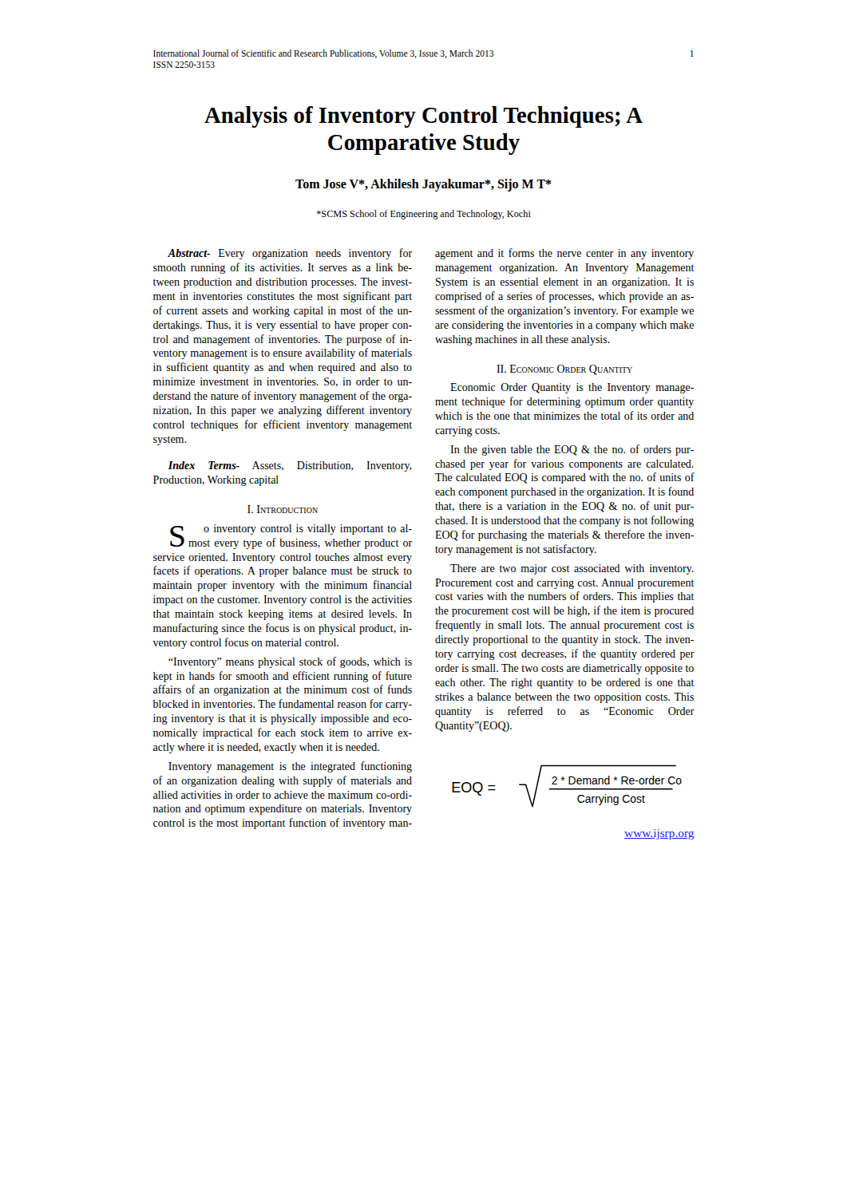International Journal of Scientific and Research Publications, Volume 3, Issue 3, March 2013
ISSN 2250-3153 1
Analysis of Inventory Control Techniques; A Comparative Study
Tom Jose V*, Akhilesh Jayakumar*, Sijo M T*
*SCMS School of Engineering and Technology, Kochi
Abstract- Every organization needs inventory for smooth running of its activities. It serves as a link between production and distribution processes. The investment in inventories constitutes the most significant part of current assets and working capital in most of the undertakings. Thus, it is very essential to have proper control and management of inventories. The purpose of inventory management is to ensure availability of materials in sufficient quantity as and when required and also to minimize investment in inventories. So, in order to understand the nature of inventory management of the organization, In this paper we analyzing different inventory control techniques for efficient inventory management system.
Index Terms- Assets, Distribution, Inventory, Production, Working capital
I. Introduction
So inventory control is vitally important to almost every type of business, whether product or service oriented. Inventory control touches almost every facets if operations. A proper balance must be struck to maintain proper inventory with the minimum financial impact on the customer. Inventory control is the activities that maintain stock keeping items at desired levels. In manufacturing since the focus is on physical product, inventory control focus on material control.
“Inventory” means physical stock of goods, which is kept in hands for smooth and efficient running of future affairs of an organization at the minimum cost of funds blocked in inventories. The fundamental reason for carrying inventory is that it is physically impossible and economically impractical for each stock item to arrive exactly where it is needed, exactly when it is needed.
Inventory management is the integrated functioning of an organization dealing with supply of materials and allied activities in order to achieve the maximum co-ordination and optimum expenditure on materials. Inventory control is the most important function of inventory management and it forms the nerve center in any inventory management organization. An Inventory Management System is an essential element in an organization. It is comprised of a series of processes, which provide an assessment of the organization’s inventory. For example we are considering the inventories in a company which make washing machines in all these analysis.
II. Economic Order Quantity
Economic Order Quantity is the Inventory management technique for determining optimum order quantity which is the one that minimizes the total of its order and carrying costs.
In the given table the EOQ & the no. of orders purchased per year for various components are calculated. The calculated EOQ is compared with the no. of units of each component purchased in the organization. It is found that, there is a variation in the EOQ & no. of unit purchased. It is understood that the company is not following EOQ for purchasing the materials & therefore the inventory management is not satisfactory.
There are two major cost associated with inventory. Procurement cost and carrying cost. Annual procurement cost varies with the numbers of orders. This implies that the procurement cost will be high, if the item is procured frequently in small lots. The annual procurement cost is directly proportional to the quantity in stock. The inventory carrying cost decreases, if the quantity ordered per order is small. The two costs are diametrically opposite to each other. The right quantity to be ordered is one that strikes a balance between the two opposition costs. This quantity is referred to as “Economic Order Quantity”(EOQ).
EOQ = 2 * Demand * Re-order Cost Carrying Cost
www.ijsrp.org